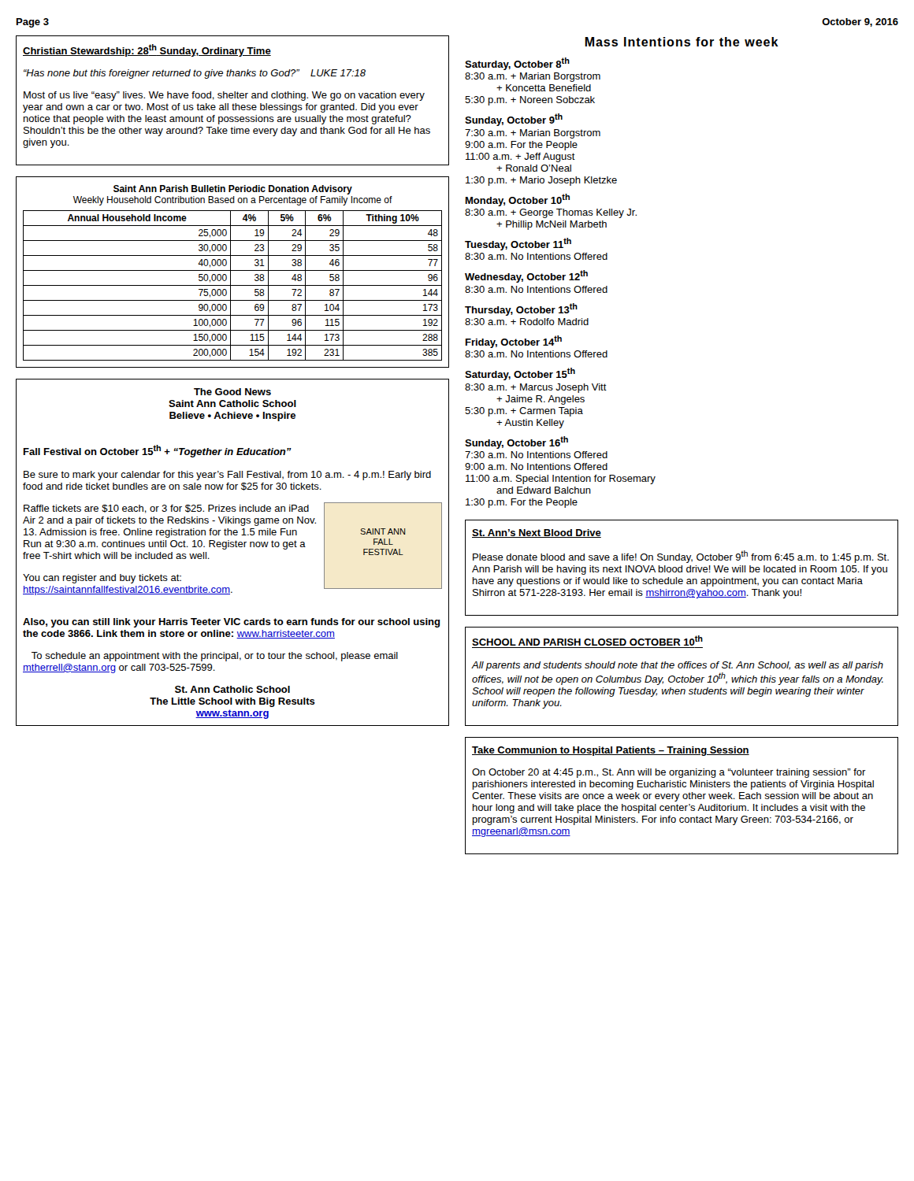Page 3 October 9, 2016
Christian Stewardship: 28th Sunday, Ordinary Time
“Has none but this foreigner returned to give thanks to God?” LUKE 17:18
Most of us live “easy” lives. We have food, shelter and clothing. We go on vacation every year and own a car or two. Most of us take all these blessings for granted. Did you ever notice that people with the least amount of possessions are usually the most grateful? Shouldn’t this be the other way around? Take time every day and thank God for all He has given you.
Saint Ann Parish Bulletin Periodic Donation Advisory Weekly Household Contribution Based on a Percentage of Family Income of
| Annual Household Income | 4% | 5% | 6% | Tithing 10% |
| --- | --- | --- | --- | --- |
| 25,000 | 19 | 24 | 29 | 48 |
| 30,000 | 23 | 29 | 35 | 58 |
| 40,000 | 31 | 38 | 46 | 77 |
| 50,000 | 38 | 48 | 58 | 96 |
| 75,000 | 58 | 72 | 87 | 144 |
| 90,000 | 69 | 87 | 104 | 173 |
| 100,000 | 77 | 96 | 115 | 192 |
| 150,000 | 115 | 144 | 173 | 288 |
| 200,000 | 154 | 192 | 231 | 385 |
The Good News
Saint Ann Catholic School
Believe • Achieve • Inspire
Fall Festival on October 15th + “Together in Education”
Be sure to mark your calendar for this year’s Fall Festival, from 10 a.m. - 4 p.m.! Early bird food and ride ticket bundles are on sale now for $25 for 30 tickets.
SAINT ANN
FALL
FESTIVAL
Raffle tickets are $10 each, or 3 for $25. Prizes include an iPad Air 2 and a pair of tickets to the Redskins - Vikings game on Nov. 13. Admission is free. Online registration for the 1.5 mile Fun Run at 9:30 a.m. continues until Oct. 10. Register now to get a free T-shirt which will be included as well.
You can register and buy tickets at:
https://saintannfallfestival2016.eventbrite.com.
Also, you can still link your Harris Teeter VIC cards to earn funds for our school using the code 3866. Link them in store or online: www.harristeeter.com
To schedule an appointment with the principal, or to tour the school, please email mtherrell@stann.org or call 703-525-7599.
St. Ann Catholic School
The Little School with Big Results
www.stann.org
Mass Intentions for the week
Saturday, October 8th
8:30 a.m. + Marian Borgstrom
+ Koncetta Benefield
5:30 p.m. + Noreen Sobczak
Sunday, October 9th
7:30 a.m. + Marian Borgstrom
9:00 a.m. For the People
11:00 a.m. + Jeff August
+ Ronald O’Neal
1:30 p.m. + Mario Joseph Kletzke
Monday, October 10th
8:30 a.m. + George Thomas Kelley Jr.
+ Phillip McNeil Marbeth
Tuesday, October 11th
8:30 a.m. No Intentions Offered
Wednesday, October 12th
8:30 a.m. No Intentions Offered
Thursday, October 13th
8:30 a.m. + Rodolfo Madrid
Friday, October 14th
8:30 a.m. No Intentions Offered
Saturday, October 15th
8:30 a.m. + Marcus Joseph Vitt
+ Jaime R. Angeles
5:30 p.m. + Carmen Tapia
+ Austin Kelley
Sunday, October 16th
7:30 a.m. No Intentions Offered
9:00 a.m. No Intentions Offered
11:00 a.m. Special Intention for Rosemary
and Edward Balchun
1:30 p.m. For the People
St. Ann’s Next Blood Drive
Please donate blood and save a life! On Sunday, October 9th from 6:45 a.m. to 1:45 p.m. St. Ann Parish will be having its next INOVA blood drive! We will be located in Room 105. If you have any questions or if would like to schedule an appointment, you can contact Maria Shirron at 571-228-3193. Her email is mshirron@yahoo.com. Thank you!
SCHOOL AND PARISH CLOSED OCTOBER 10th
All parents and students should note that the offices of St. Ann School, as well as all parish offices, will not be open on Columbus Day, October 10th, which this year falls on a Monday. School will reopen the following Tuesday, when students will begin wearing their winter uniform. Thank you.
Take Communion to Hospital Patients – Training Session
On October 20 at 4:45 p.m., St. Ann will be organizing a “volunteer training session” for parishioners interested in becoming Eucharistic Ministers the patients of Virginia Hospital Center. These visits are once a week or every other week. Each session will be about an hour long and will take place the hospital center’s Auditorium. It includes a visit with the program’s current Hospital Ministers. For info contact Mary Green: 703-534-2166, or mgreenarl@msn.com